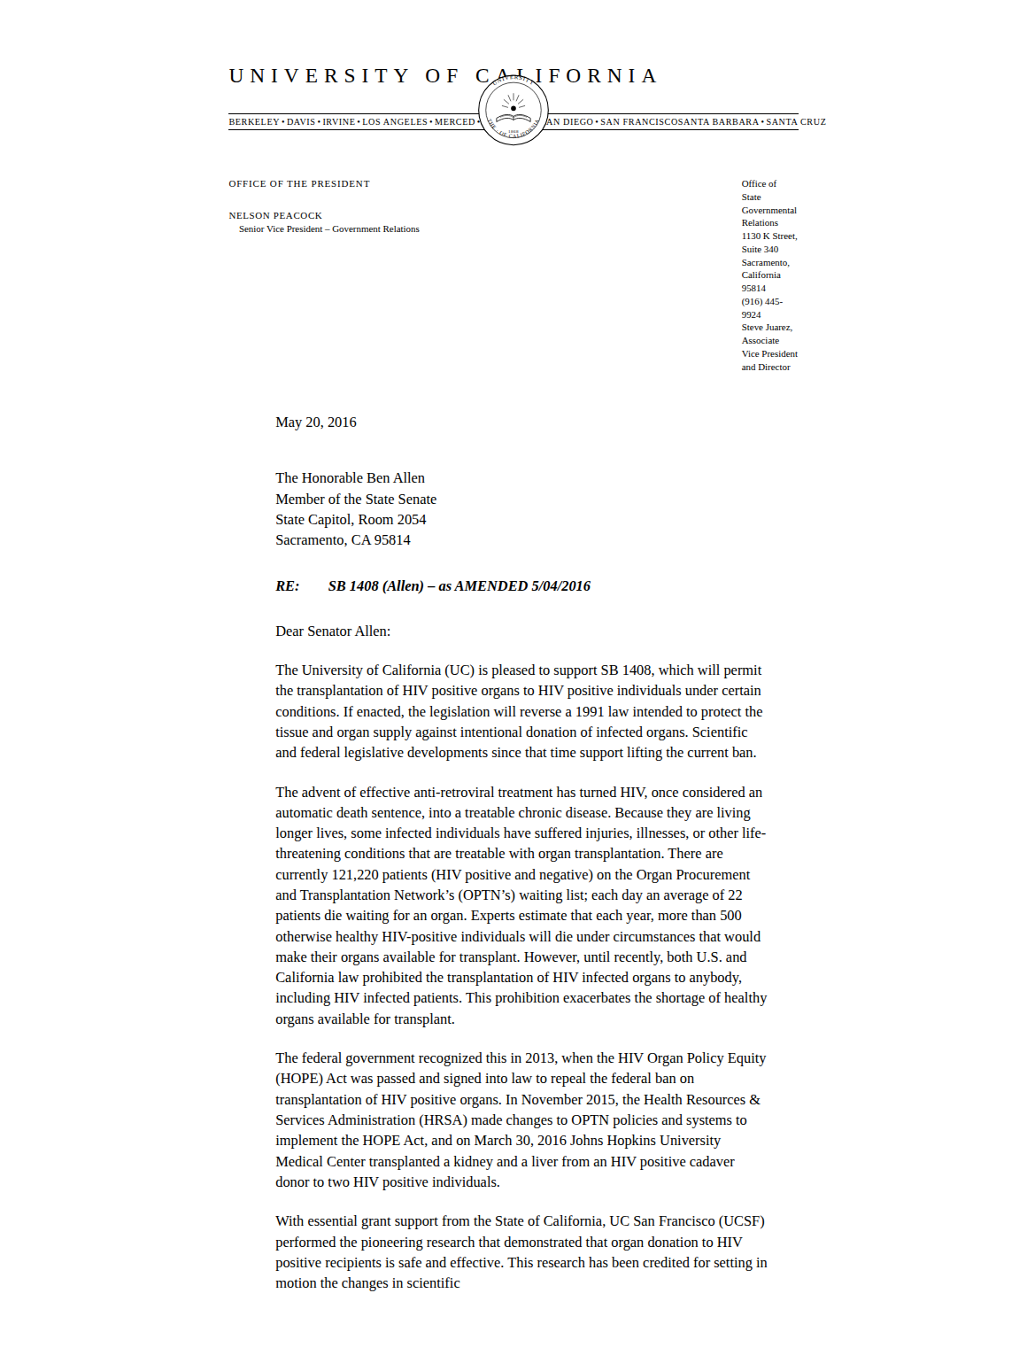UNIVERSITY THE · OF CALIFORNIA 1868
UNIVERSITY OF CALIFORNIA
BERKELEY•DAVIS•IRVINE•LOS ANGELES•MERCED•RIVERSIDE•SAN DIEGO•SAN FRANCISCO SANTA BARBARA•SANTA CRUZ
OFFICE OF THE PRESIDENT
NELSON PEACOCK
Senior Vice President – Government Relations
Office of State Governmental Relations
1130 K Street, Suite 340
Sacramento, California 95814
(916) 445-9924
Steve Juarez, Associate Vice President and Director
May 20, 2016
The Honorable Ben Allen
Member of the State Senate
State Capitol, Room 2054
Sacramento, CA 95814
RE: SB 1408 (Allen) – as AMENDED 5/04/2016
Dear Senator Allen:
The University of California (UC) is pleased to support SB 1408, which will permit the transplantation of HIV positive organs to HIV positive individuals under certain conditions. If enacted, the legislation will reverse a 1991 law intended to protect the tissue and organ supply against intentional donation of infected organs. Scientific and federal legislative developments since that time support lifting the current ban.
The advent of effective anti-retroviral treatment has turned HIV, once considered an automatic death sentence, into a treatable chronic disease. Because they are living longer lives, some infected individuals have suffered injuries, illnesses, or other life-threatening conditions that are treatable with organ transplantation. There are currently 121,220 patients (HIV positive and negative) on the Organ Procurement and Transplantation Network’s (OPTN’s) waiting list; each day an average of 22 patients die waiting for an organ. Experts estimate that each year, more than 500 otherwise healthy HIV-positive individuals will die under circumstances that would make their organs available for transplant. However, until recently, both U.S. and California law prohibited the transplantation of HIV infected organs to anybody, including HIV infected patients. This prohibition exacerbates the shortage of healthy organs available for transplant.
The federal government recognized this in 2013, when the HIV Organ Policy Equity (HOPE) Act was passed and signed into law to repeal the federal ban on transplantation of HIV positive organs. In November 2015, the Health Resources & Services Administration (HRSA) made changes to OPTN policies and systems to implement the HOPE Act, and on March 30, 2016 Johns Hopkins University Medical Center transplanted a kidney and a liver from an HIV positive cadaver donor to two HIV positive individuals.
With essential grant support from the State of California, UC San Francisco (UCSF) performed the pioneering research that demonstrated that organ donation to HIV positive recipients is safe and effective. This research has been credited for setting in motion the changes in scientific